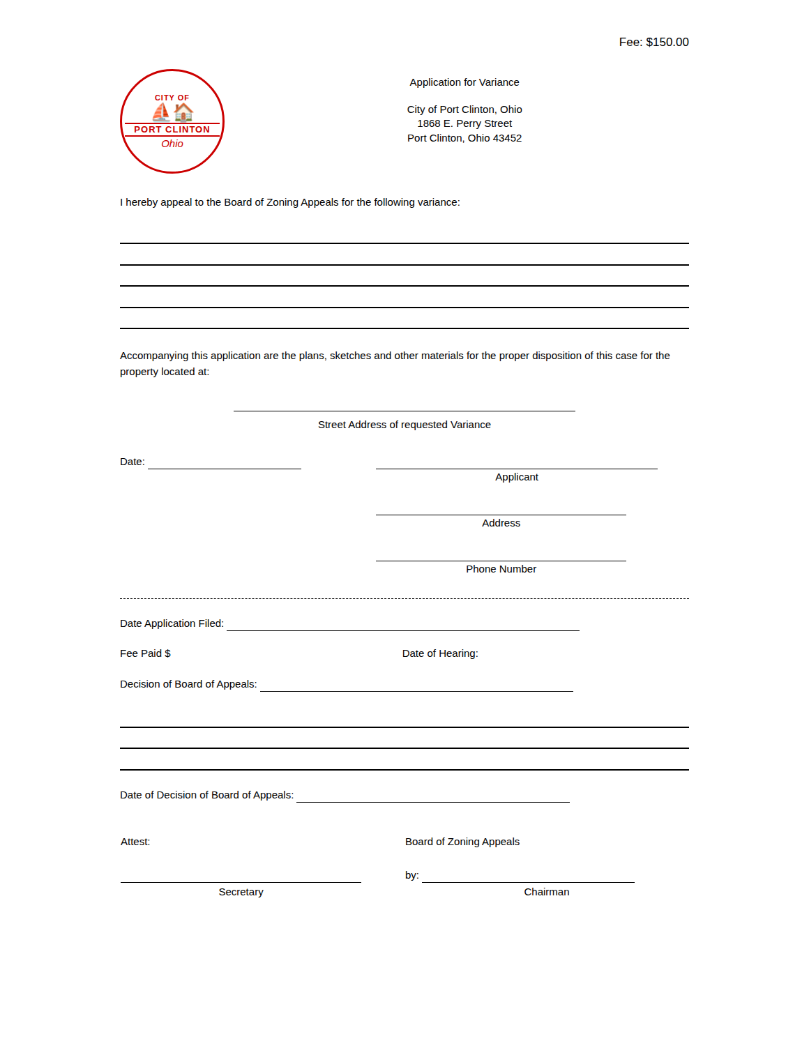Fee: $150.00
CITY OF
⛵🏠
PORT CLINTON
Ohio
Application for Variance
City of Port Clinton, Ohio
1868 E. Perry Street
Port Clinton, Ohio 43452
I hereby appeal to the Board of Zoning Appeals for the following variance:
Accompanying this application are the plans, sketches and other materials for the proper disposition of this case for the property located at:
Street Address of requested Variance
| Date: | Applicant |
| | Address |
| | Phone Number |
Date Application Filed:
Fee Paid $
Date of Hearing:
Decision of Board of Appeals:
Date of Decision of Board of Appeals:
| Attest: | Board of Zoning Appeals |
| Secretary | by: Chairman |